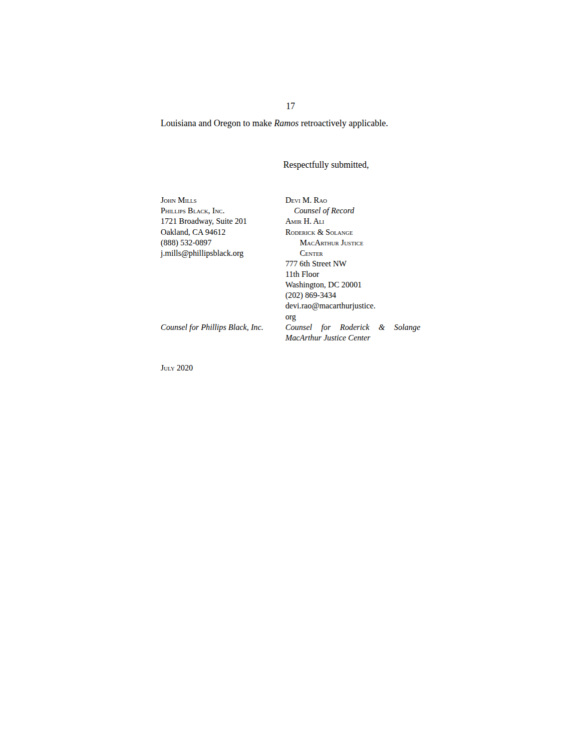17
Louisiana and Oregon to make Ramos retroactively applicable.
Respectfully submitted,
| John Mills Phillips Black, Inc. 1721 Broadway, Suite 201 Oakland, CA 94612 (888) 532-0897 j.mills@phillipsblack.org | Devi M. Rao Counsel of Record Amir H. Ali Roderick & Solange MacArthur Justice Center 777 6th Street NW 11th Floor Washington, DC 20001 (202) 869-3434 devi.rao@macarthurjustice. org |
| Counsel for Phillips Black, Inc. | Counsel for Roderick & Solange MacArthur Justice Center |
July 2020